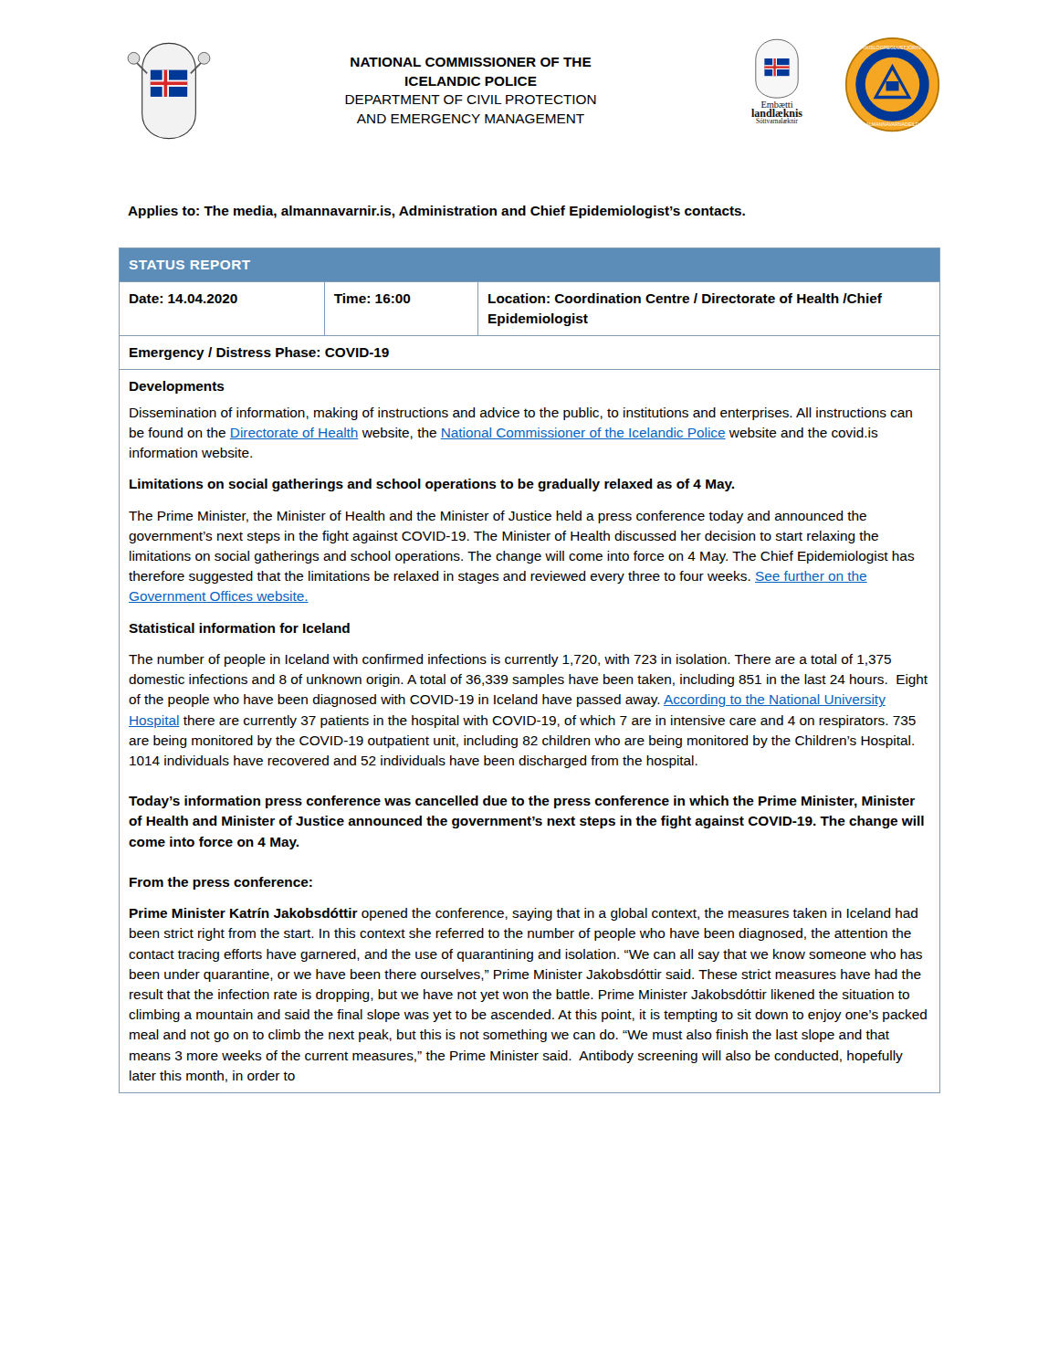NATIONAL COMMISSIONER OF THE
ICELANDIC POLICE
DEPARTMENT OF CIVIL PROTECTION
AND EMERGENCY MANAGEMENT
Applies to: The media, almannavarnir.is, Administration and Chief Epidemiologist’s contacts.
| STATUS REPORT |
| Date: 14.04.2020 | Time: 16:00 | Location: Coordination Centre / Directorate of Health /Chief Epidemiologist |
| Emergency / Distress Phase: COVID-19 |
| Developments Dissemination of information, making of instructions and advice to the public, to institutions and enterprises. All instructions can be found on the Directorate of Health website, the National Commissioner of the Icelandic Police website and the covid.is information website. Limitations on social gatherings and school operations to be gradually relaxed as of 4 May. The Prime Minister, the Minister of Health and the Minister of Justice held a press conference today and announced the government’s next steps in the fight against COVID-19. The Minister of Health discussed her decision to start relaxing the limitations on social gatherings and school operations. The change will come into force on 4 May. The Chief Epidemiologist has therefore suggested that the limitations be relaxed in stages and reviewed every three to four weeks. See further on the Government Offices website. Statistical information for Iceland The number of people in Iceland with confirmed infections is currently 1,720, with 723 in isolation. There are a total of 1,375 domestic infections and 8 of unknown origin. A total of 36,339 samples have been taken, including 851 in the last 24 hours. Eight of the people who have been diagnosed with COVID-19 in Iceland have passed away. According to the National University Hospital there are currently 37 patients in the hospital with COVID-19, of which 7 are in intensive care and 4 on respirators. 735 are being monitored by the COVID-19 outpatient unit, including 82 children who are being monitored by the Children’s Hospital. 1014 individuals have recovered and 52 individuals have been discharged from the hospital. Today’s information press conference was cancelled due to the press conference in which the Prime Minister, Minister of Health and Minister of Justice announced the government’s next steps in the fight against COVID-19. The change will come into force on 4 May. From the press conference: Prime Minister Katrín Jakobsdóttir opened the conference, saying that in a global context, the measures taken in Iceland had been strict right from the start. In this context she referred to the number of people who have been diagnosed, the attention the contact tracing efforts have garnered, and the use of quarantining and isolation. “We can all say that we know someone who has been under quarantine, or we have been there ourselves,” Prime Minister Jakobsdóttir said. These strict measures have had the result that the infection rate is dropping, but we have not yet won the battle. Prime Minister Jakobsdóttir likened the situation to climbing a mountain and said the final slope was yet to be ascended. At this point, it is tempting to sit down to enjoy one’s packed meal and not go on to climb the next peak, but this is not something we can do. “We must also finish the last slope and that means 3 more weeks of the current measures,” the Prime Minister said. Antibody screening will also be conducted, hopefully later this month, in order to |